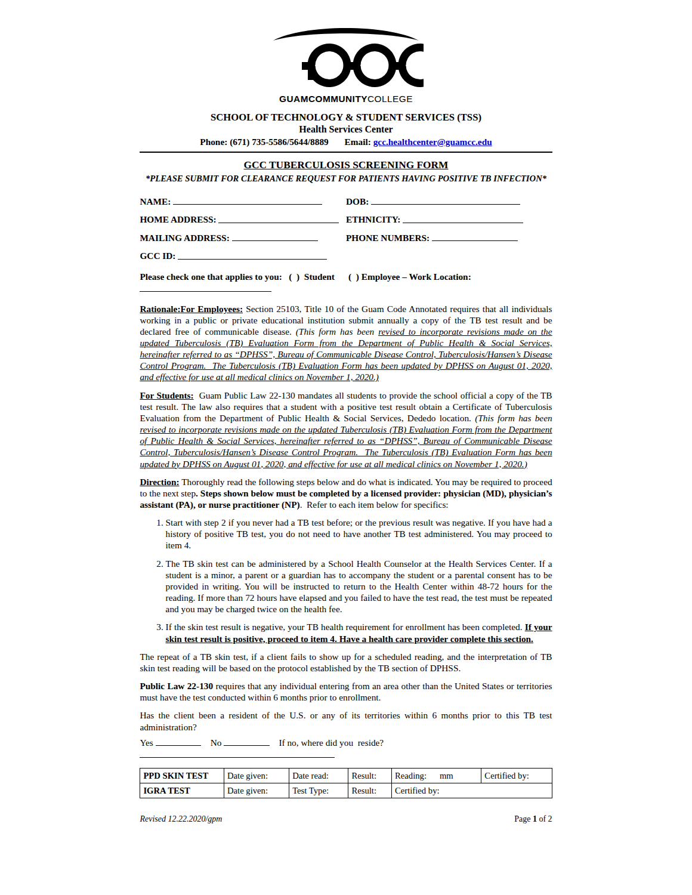GUAM COMMUNITYCOLLEGE
SCHOOL OF TECHNOLOGY & STUDENT SERVICES (TSS)
Health Services Center
Phone: (671) 735-5586/5644/8889 Email: gcc.healthcenter@guamcc.edu
GCC TUBERCULOSIS SCREENING FORM
*PLEASE SUBMIT FOR CLEARANCE REQUEST FOR PATIENTS HAVING POSITIVE TB INFECTION*
| NAME: | DOB: |
| HOME ADDRESS: | ETHNICITY: |
| MAILING ADDRESS: | PHONE NUMBERS: |
| GCC ID: |
Please check one that applies to you: ( ) Student ( ) Employee – Work Location:
Rationale: For Employees: Section 25103, Title 10 of the Guam Code Annotated requires that all individuals working in a public or private educational institution submit annually a copy of the TB test result and be declared free of communicable disease. (This form has been revised to incorporate revisions made on the updated Tuberculosis (TB) Evaluation Form from the Department of Public Health & Social Services, hereinafter referred to as “DPHSS”, Bureau of Communicable Disease Control, Tuberculosis/Hansen’s Disease Control Program. The Tuberculosis (TB) Evaluation Form has been updated by DPHSS on August 01, 2020, and effective for use at all medical clinics on November 1, 2020.)
For Students: Guam Public Law 22-130 mandates all students to provide the school official a copy of the TB test result. The law also requires that a student with a positive test result obtain a Certificate of Tuberculosis Evaluation from the Department of Public Health & Social Services, Dededo location. (This form has been revised to incorporate revisions made on the updated Tuberculosis (TB) Evaluation Form from the Department of Public Health & Social Services, hereinafter referred to as “DPHSS”, Bureau of Communicable Disease Control, Tuberculosis/Hansen’s Disease Control Program. The Tuberculosis (TB) Evaluation Form has been updated by DPHSS on August 01, 2020, and effective for use at all medical clinics on November 1, 2020.)
Direction: Thoroughly read the following steps below and do what is indicated. You may be required to proceed to the next step. Steps shown below must be completed by a licensed provider: physician (MD), physician’s assistant (PA), or nurse practitioner (NP). Refer to each item below for specifics:
Start with step 2 if you never had a TB test before; or the previous result was negative. If you have had a history of positive TB test, you do not need to have another TB test administered. You may proceed to item 4.
The TB skin test can be administered by a School Health Counselor at the Health Services Center. If a student is a minor, a parent or a guardian has to accompany the student or a parental consent has to be provided in writing. You will be instructed to return to the Health Center within 48-72 hours for the reading. If more than 72 hours have elapsed and you failed to have the test read, the test must be repeated and you may be charged twice on the health fee.
If the skin test result is negative, your TB health requirement for enrollment has been completed. If your skin test result is positive, proceed to item 4. Have a health care provider complete this section.
The repeat of a TB skin test, if a client fails to show up for a scheduled reading, and the interpretation of TB skin test reading will be based on the protocol established by the TB section of DPHSS.
Public Law 22-130 requires that any individual entering from an area other than the United States or territories must have the test conducted within 6 months prior to enrollment.
Has the client been a resident of the U.S. or any of its territories within 6 months prior to this TB test administration?
Yes No If no, where did you reside?
| PPD SKIN TEST | Date given: | Date read: | Result: | Reading: mm | Certified by: |
| IGRA TEST | Date given: | Test Type: | Result: | Certified by: |
Revised 12.22.2020/gpm
Page 1 of 2